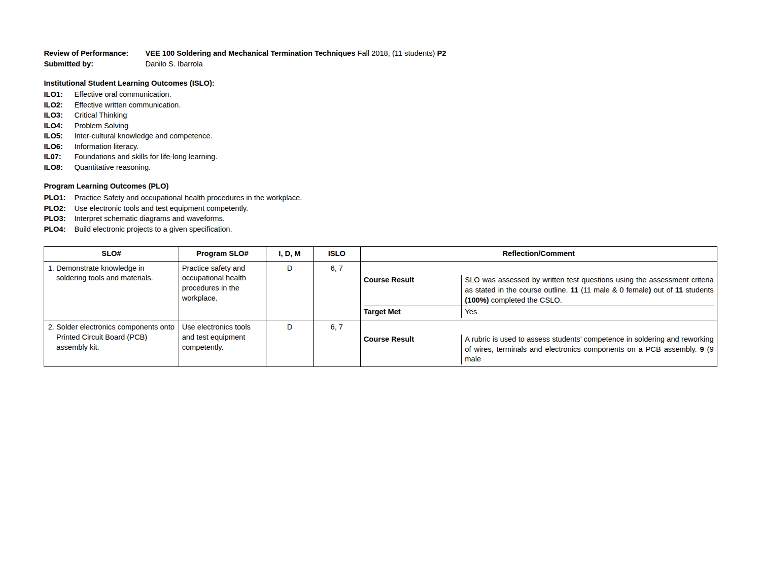Review of Performance:
VEE 100 Soldering and Mechanical Termination Techniques Fall 2018, (11 students) P2
Submitted by:
Danilo S. Ibarrola
Institutional Student Learning Outcomes (ISLO):
ILO1:
Effective oral communication.
ILO2:
Effective written communication.
ILO3:
Critical Thinking
ILO4:
Problem Solving
ILO5:
Inter-cultural knowledge and competence.
ILO6:
Information literacy.
IL07:
Foundations and skills for life-long learning.
ILO8:
Quantitative reasoning.
Program Learning Outcomes (PLO)
PLO1:
Practice Safety and occupational health procedures in the workplace.
PLO2:
Use electronic tools and test equipment competently.
PLO3:
Interpret schematic diagrams and waveforms.
PLO4:
Build electronic projects to a given specification.
| SLO# | Program SLO# | I, D, M | ISLO | Reflection/Comment |
| --- | --- | --- | --- | --- |
| Demonstrate knowledge in soldering tools and materials. | Practice safety and occupational health procedures in the workplace. | D | 6, 7 | / Course Result / SLO was assessed by written test questions using the assessment criteria as stated in the course outline. 11 (11 male & 0 female ) out of 11 students (100%) completed the CSLO. / / Target Met / Yes / |
| Solder electronics components onto Printed Circuit Board (PCB) assembly kit. | Use electronics tools and test equipment competently. | D | 6, 7 | / Course Result / A rubric is used to assess students’ competence in soldering and reworking of wires, terminals and electronics components on a PCB assembly. 9 (9 male / |